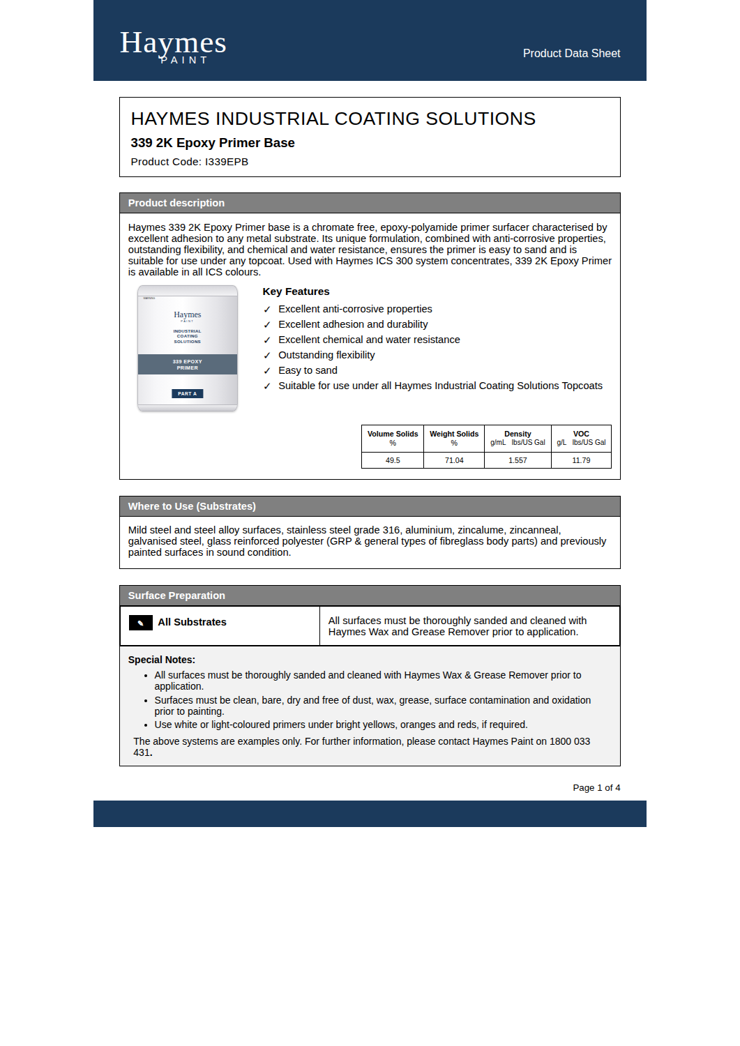Haymes PAINT
Product Data Sheet
HAYMES INDUSTRIAL COATING SOLUTIONS
339 2K Epoxy Primer Base
Product Code: I339EPB
Product description
Haymes 339 2K Epoxy Primer base is a chromate free, epoxy-polyamide primer surfacer characterised by excellent adhesion to any metal substrate. Its unique formulation, combined with anti-corrosive properties, outstanding flexibility, and chemical and water resistance, ensures the primer is easy to sand and is suitable for use under any topcoat. Used with Haymes ICS 300 system concentrates, 339 2K Epoxy Primer is available in all ICS colours.
WARNING
HaymesPAINT
INDUSTRIAL
COATING
SOLUTIONS
339 EPOXY
PRIMER
PART A
Key Features
Excellent anti-corrosive properties
Excellent adhesion and durability
Excellent chemical and water resistance
Outstanding flexibility
Easy to sand
Suitable for use under all Haymes Industrial Coating Solutions Topcoats
| Volume Solids % | Weight Solids % | Density g/mL lbs/US Gal | VOC g/L lbs/US Gal |
| --- | --- | --- | --- |
| 49.5 | 71.04 | 1.557 | 11.79 |
Where to Use (Substrates)
Mild steel and steel alloy surfaces, stainless steel grade 316, aluminium, zincalume, zincanneal, galvanised steel, glass reinforced polyester (GRP & general types of fibreglass body parts) and previously painted surfaces in sound condition.
Surface Preparation
| ✎ All Substrates | All surfaces must be thoroughly sanded and cleaned with Haymes Wax and Grease Remover prior to application. |
Special Notes:
All surfaces must be thoroughly sanded and cleaned with Haymes Wax & Grease Remover prior to application.
Surfaces must be clean, bare, dry and free of dust, wax, grease, surface contamination and oxidation prior to painting.
Use white or light-coloured primers under bright yellows, oranges and reds, if required.
The above systems are examples only. For further information, please contact Haymes Paint on 1800 033 431.
Page 1 of 4